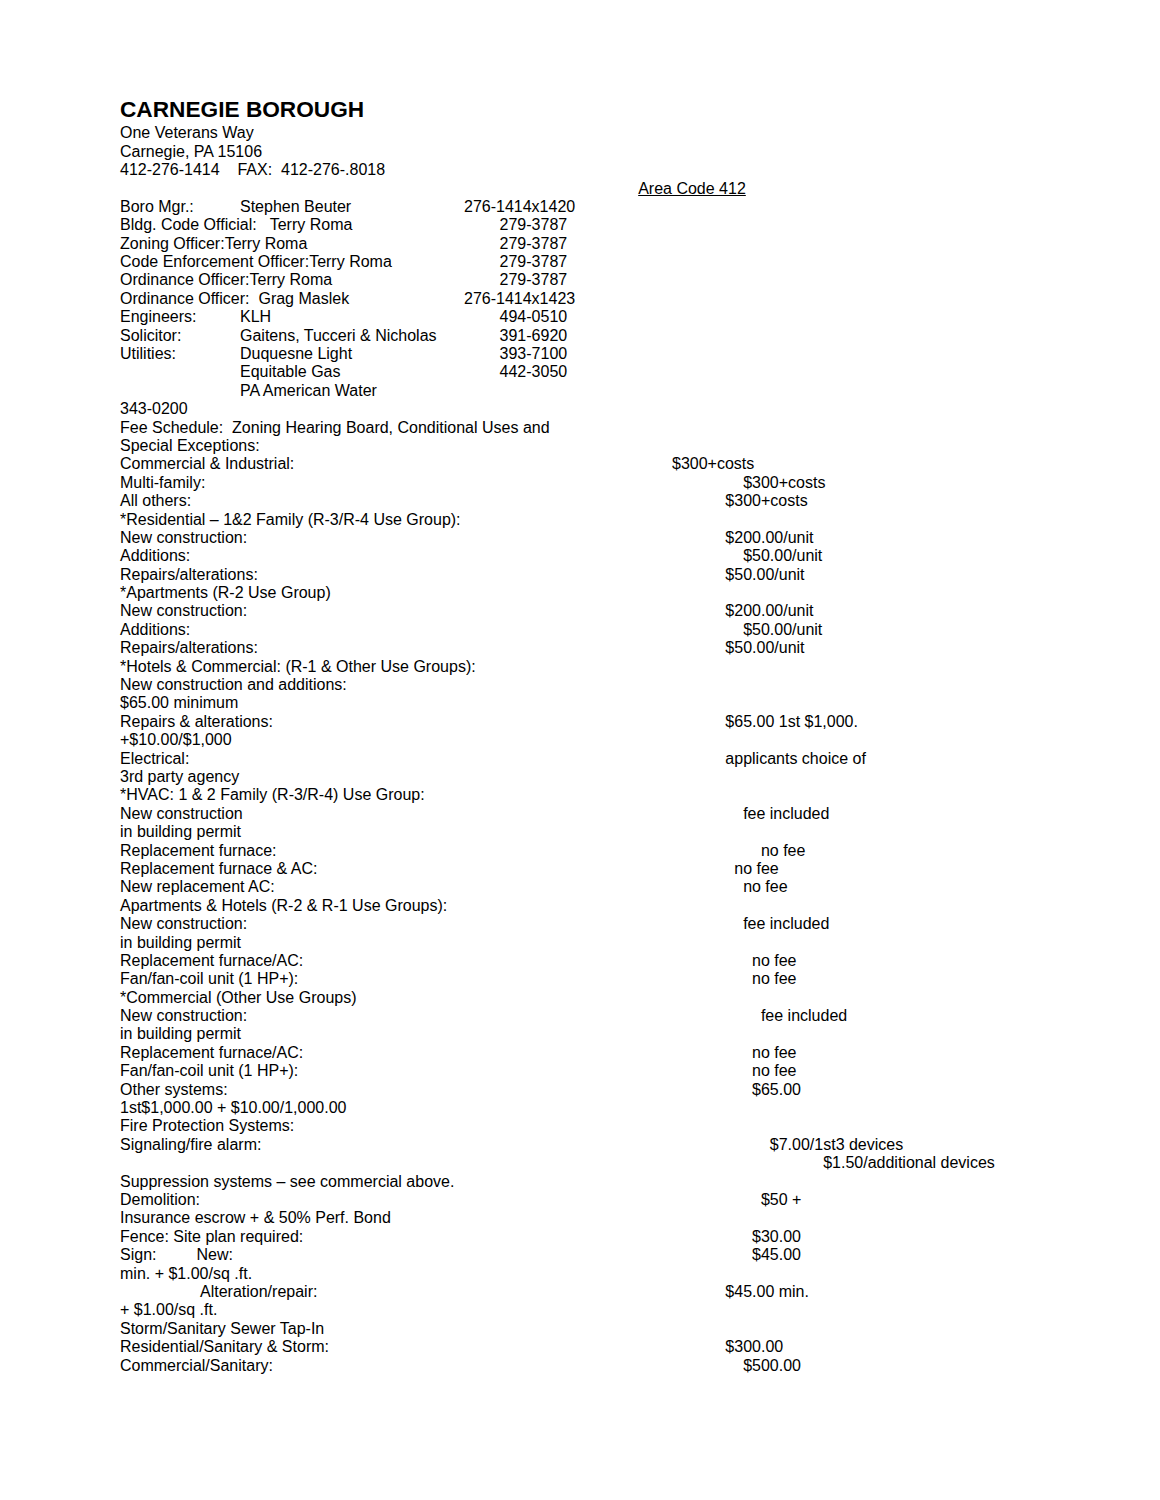CARNEGIE BOROUGH
One Veterans Way
Carnegie, PA 15106
412-276-1414 FAX: 412-276-.8018
Area Code 412
| Boro Mgr.: | Stephen Beuter | 276-1414x1420 |
| Bldg. Code Official: Terry Roma | 279-3787 |
| Zoning Officer:Terry Roma | 279-3787 |
| Code Enforcement Officer:Terry Roma | 279-3787 |
| Ordinance Officer:Terry Roma | 279-3787 |
| Ordinance Officer: Grag Maslek | 276-1414x1423 |
| Engineers: | KLH | 494-0510 |
| Solicitor: | Gaitens, Tucceri & Nicholas | 391-6920 |
| Utilities: | Duquesne Light | 393-7100 |
| | Equitable Gas | 442-3050 |
| | PA American Water | |
343-0200
Fee Schedule: Zoning Hearing Board, Conditional Uses and
Special Exceptions:
| Commercial & Industrial: | $300+costs |
| Multi-family: | $300+costs |
| All others: | $300+costs |
*Residential – 1&2 Family (R-3/R-4 Use Group):
| New construction: | $200.00/unit |
| Additions: | $50.00/unit |
| Repairs/alterations: | $50.00/unit |
*Apartments (R-2 Use Group)
| New construction: | $200.00/unit |
| Additions: | $50.00/unit |
| Repairs/alterations: | $50.00/unit |
*Hotels & Commercial: (R-1 & Other Use Groups):
New construction and additions:
$65.00 minimum
| Repairs & alterations: | $65.00 1st $1,000. |
+$10.00/$1,000
| Electrical: | applicants choice of |
3rd party agency
*HVAC: 1 & 2 Family (R-3/R-4) Use Group:
| New construction | fee included |
in building permit
| Replacement furnace: | no fee |
| Replacement furnace & AC: | no fee |
| New replacement AC: | no fee |
Apartments & Hotels (R-2 & R-1 Use Groups):
| New construction: | fee included |
in building permit
| Replacement furnace/AC: | no fee |
| Fan/fan-coil unit (1 HP+): | no fee |
*Commercial (Other Use Groups)
| New construction: | fee included |
in building permit
| Replacement furnace/AC: | no fee |
| Fan/fan-coil unit (1 HP+): | no fee |
| Other systems: | $65.00 |
1st$1,000.00 + $10.00/1,000.00
Fire Protection Systems:
| Signaling/fire alarm: | $7.00/1st3 devices |
| | $1.50/additional devices |
Suppression systems – see commercial above.
| Demolition: | $50 + |
Insurance escrow + & 50% Perf. Bond
| Fence: Site plan required: | $30.00 |
| Sign: New: | $45.00 |
min. + $1.00/sq .ft.
| Alteration/repair: | $45.00 min. |
+ $1.00/sq .ft.
Storm/Sanitary Sewer Tap-In
| Residential/Sanitary & Storm: | $300.00 |
| Commercial/Sanitary: | $500.00 |